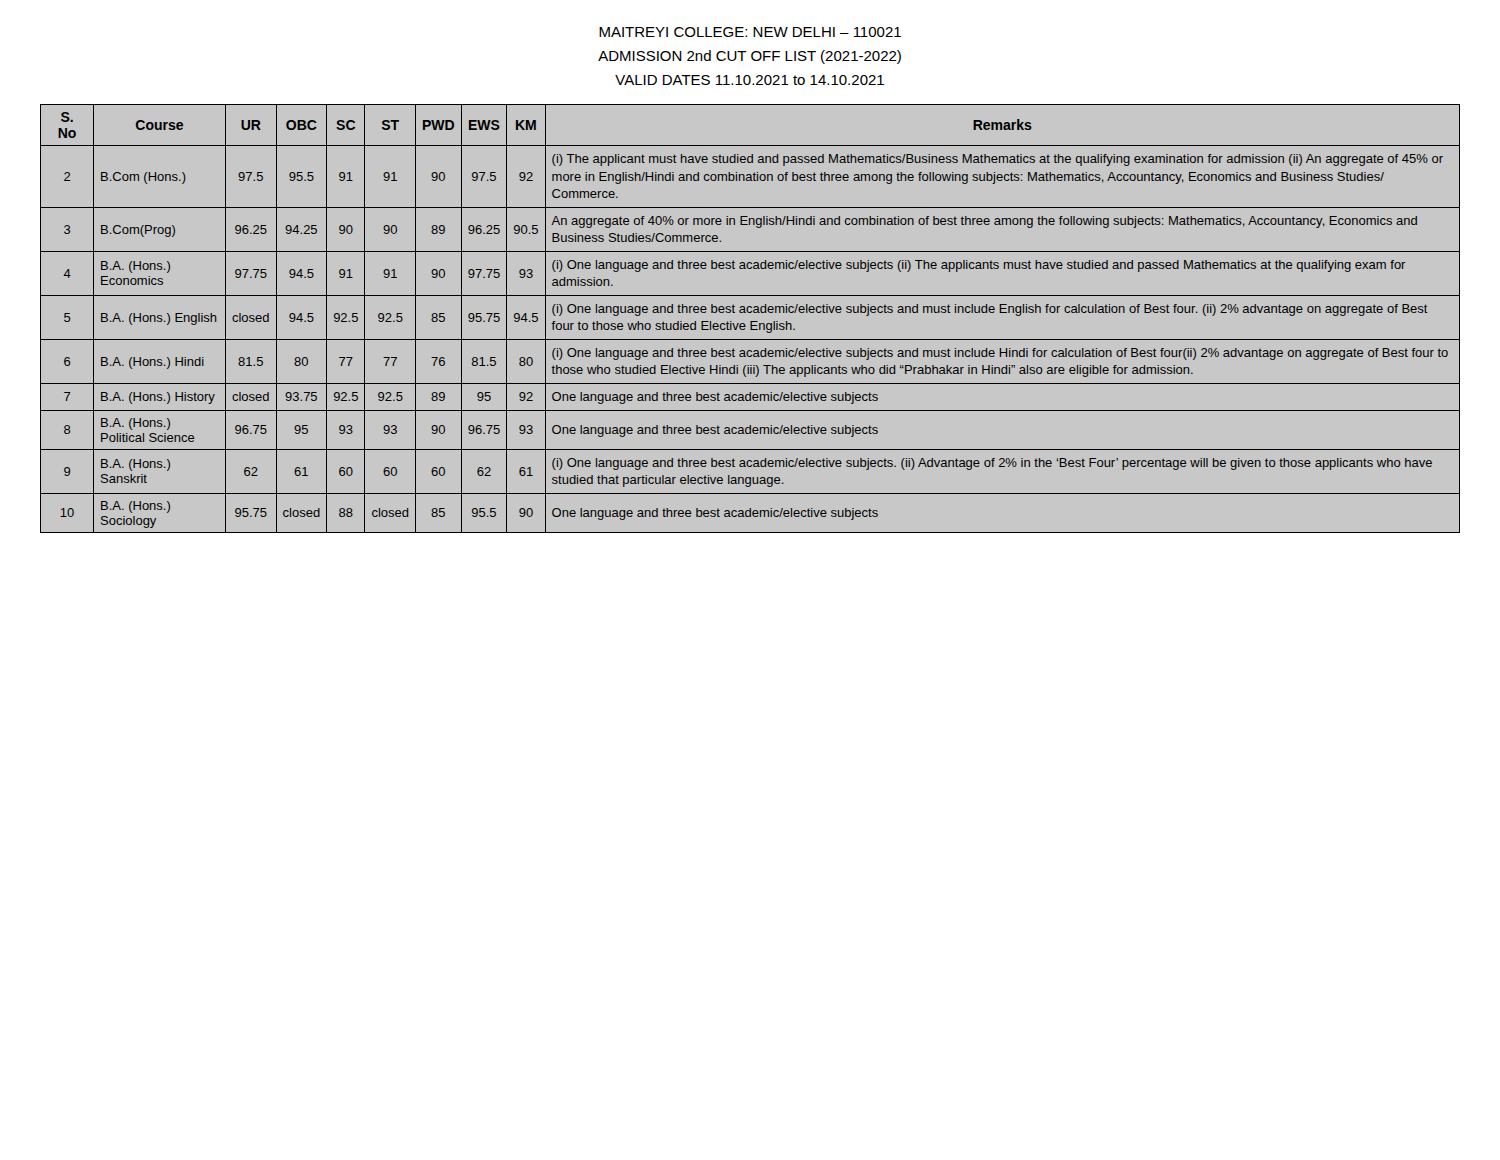MAITREYI COLLEGE: NEW DELHI – 110021
ADMISSION 2nd CUT OFF LIST (2021-2022)
VALID DATES 11.10.2021 to 14.10.2021
| S. No | Course | UR | OBC | SC | ST | PWD | EWS | KM | Remarks |
| --- | --- | --- | --- | --- | --- | --- | --- | --- | --- |
| 2 | B.Com (Hons.) | 97.5 | 95.5 | 91 | 91 | 90 | 97.5 | 92 | (i) The applicant must have studied and passed Mathematics/Business Mathematics at the qualifying examination for admission (ii) An aggregate of 45% or more in English/Hindi and combination of best three among the following subjects: Mathematics, Accountancy, Economics and Business Studies/ Commerce. |
| 3 | B.Com(Prog) | 96.25 | 94.25 | 90 | 90 | 89 | 96.25 | 90.5 | An aggregate of 40% or more in English/Hindi and combination of best three among the following subjects: Mathematics, Accountancy, Economics and Business Studies/Commerce. |
| 4 | B.A. (Hons.) Economics | 97.75 | 94.5 | 91 | 91 | 90 | 97.75 | 93 | (i) One language and three best academic/elective subjects (ii) The applicants must have studied and passed Mathematics at the qualifying exam for admission. |
| 5 | B.A. (Hons.) English | closed | 94.5 | 92.5 | 92.5 | 85 | 95.75 | 94.5 | (i) One language and three best academic/elective subjects and must include English for calculation of Best four. (ii) 2% advantage on aggregate of Best four to those who studied Elective English. |
| 6 | B.A. (Hons.) Hindi | 81.5 | 80 | 77 | 77 | 76 | 81.5 | 80 | (i) One language and three best academic/elective subjects and must include Hindi for calculation of Best four(ii) 2% advantage on aggregate of Best four to those who studied Elective Hindi (iii) The applicants who did “Prabhakar in Hindi” also are eligible for admission. |
| 7 | B.A. (Hons.) History | closed | 93.75 | 92.5 | 92.5 | 89 | 95 | 92 | One language and three best academic/elective subjects |
| 8 | B.A. (Hons.) Political Science | 96.75 | 95 | 93 | 93 | 90 | 96.75 | 93 | One language and three best academic/elective subjects |
| 9 | B.A. (Hons.) Sanskrit | 62 | 61 | 60 | 60 | 60 | 62 | 61 | (i) One language and three best academic/elective subjects. (ii) Advantage of 2% in the ‘Best Four’ percentage will be given to those applicants who have studied that particular elective language. |
| 10 | B.A. (Hons.) Sociology | 95.75 | closed | 88 | closed | 85 | 95.5 | 90 | One language and three best academic/elective subjects |